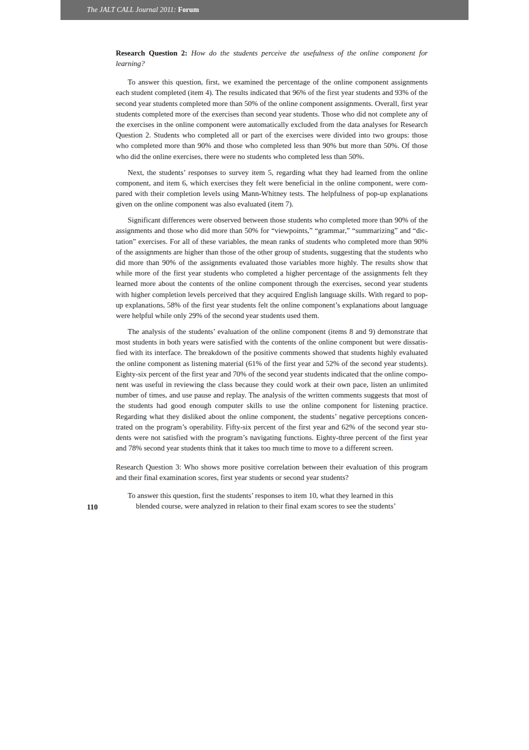The JALT CALL Journal 2011: Forum
Research Question 2: How do the students perceive the usefulness of the online component for learning?
To answer this question, first, we examined the percentage of the online component assignments each student completed (item 4). The results indicated that 96% of the first year students and 93% of the second year students completed more than 50% of the online component assignments. Overall, first year students completed more of the exercises than second year students. Those who did not complete any of the exercises in the online component were automatically excluded from the data analyses for Research Question 2. Students who completed all or part of the exercises were divided into two groups: those who completed more than 90% and those who completed less than 90% but more than 50%. Of those who did the online exercises, there were no students who completed less than 50%.
Next, the students’ responses to survey item 5, regarding what they had learned from the online component, and item 6, which exercises they felt were beneficial in the online component, were compared with their completion levels using Mann-Whitney tests. The helpfulness of pop-up explanations given on the online component was also evaluated (item 7).
Significant differences were observed between those students who completed more than 90% of the assignments and those who did more than 50% for “viewpoints,” “grammar,” “summarizing” and “dictation” exercises. For all of these variables, the mean ranks of students who completed more than 90% of the assignments are higher than those of the other group of students, suggesting that the students who did more than 90% of the assignments evaluated those variables more highly. The results show that while more of the first year students who completed a higher percentage of the assignments felt they learned more about the contents of the online component through the exercises, second year students with higher completion levels perceived that they acquired English language skills. With regard to pop-up explanations, 58% of the first year students felt the online component’s explanations about language were helpful while only 29% of the second year students used them.
The analysis of the students’ evaluation of the online component (items 8 and 9) demonstrate that most students in both years were satisfied with the contents of the online component but were dissatisfied with its interface. The breakdown of the positive comments showed that students highly evaluated the online component as listening material (61% of the first year and 52% of the second year students). Eighty-six percent of the first year and 70% of the second year students indicated that the online component was useful in reviewing the class because they could work at their own pace, listen an unlimited number of times, and use pause and replay. The analysis of the written comments suggests that most of the students had good enough computer skills to use the online component for listening practice. Regarding what they disliked about the online component, the students’ negative perceptions concentrated on the program’s operability. Fifty-six percent of the first year and 62% of the second year students were not satisfied with the program’s navigating functions. Eighty-three percent of the first year and 78% second year students think that it takes too much time to move to a different screen.
Research Question 3: Who shows more positive correlation between their evaluation of this program and their final examination scores, first year students or second year students?
To answer this question, first the students’ responses to item 10, what they learned in this
blended course, were analyzed in relation to their final exam scores to see the students’
110